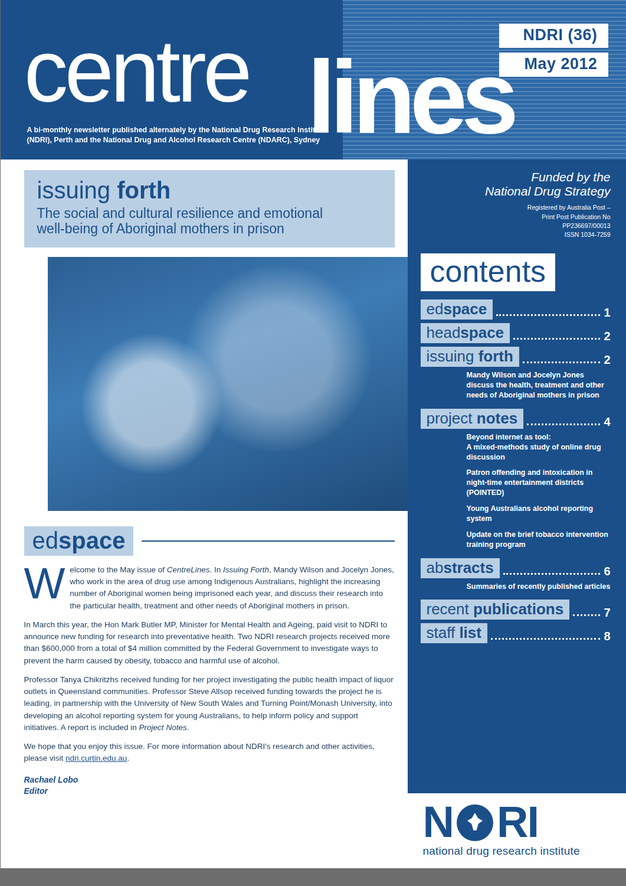centre
lines
NDRI (36) May 2012
A bi-monthly newsletter published alternately by the National Drug Research Institute (NDRI), Perth and the National Drug and Alcohol Research Centre (NDARC), Sydney
issuing forth
The social and cultural resilience and emotional
well-being of Aboriginal mothers in prison
edspace
Welcome to the May issue of CentreLines. In Issuing Forth, Mandy Wilson and Jocelyn Jones, who work in the area of drug use among Indigenous Australians, highlight the increasing number of Aboriginal women being imprisoned each year, and discuss their research into the particular health, treatment and other needs of Aboriginal mothers in prison.
In March this year, the Hon Mark Butler MP, Minister for Mental Health and Ageing, paid visit to NDRI to announce new funding for research into preventative health. Two NDRI research projects received more than $600,000 from a total of $4 million committed by the Federal Government to investigate ways to prevent the harm caused by obesity, tobacco and harmful use of alcohol.
Professor Tanya Chikritzhs received funding for her project investigating the public health impact of liquor outlets in Queensland communities. Professor Steve Allsop received funding towards the project he is leading, in partnership with the University of New South Wales and Turning Point/Monash University, into developing an alcohol reporting system for young Australians, to help inform policy and support initiatives. A report is included in Project Notes.
We hope that you enjoy this issue. For more information about NDRI's research and other activities, please visit ndri.curtin.edu.au.
Rachael Lobo
Editor
Funded by the
National Drug Strategy
Registered by Australia Post –
Print Post Publication No
PP236697/00013
ISSN 1034-7259
contents
edspace 1
headspace 2
issuing forth 2
Mandy Wilson and Jocelyn Jones discuss the health, treatment and other needs of Aboriginal mothers in prison
project notes 4
Beyond internet as tool:
A mixed-methods study of online drug discussion
Patron offending and intoxication in night-time entertainment districts (POINTED)
Young Australians alcohol reporting system
Update on the brief tobacco intervention training program
abstracts 6
Summaries of recently published articles
recent publications 7
staff list 8
N RI
national drug research institute